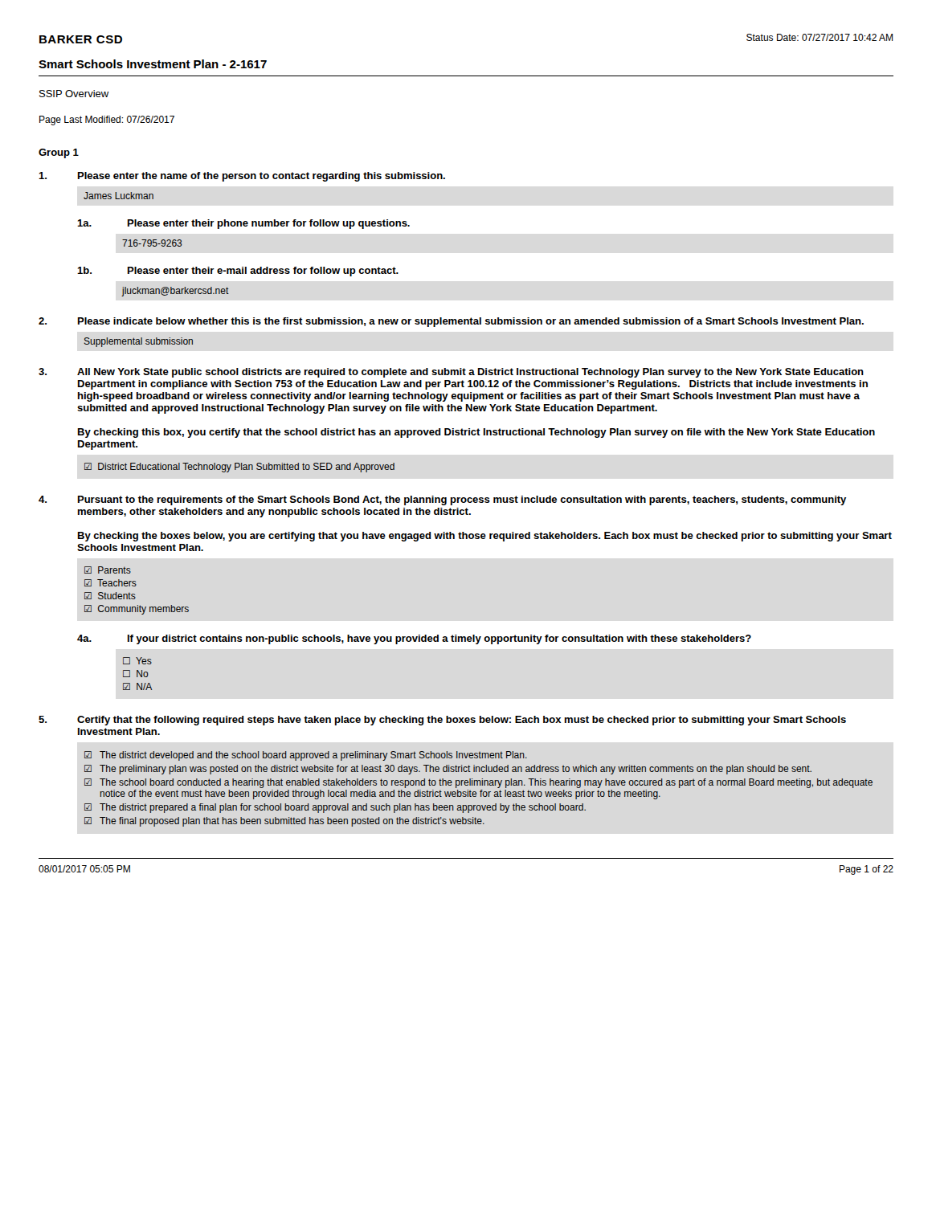BARKER CSD
Status Date: 07/27/2017 10:42 AM
Smart Schools Investment Plan - 2-1617
SSIP Overview
Page Last Modified: 07/26/2017
Group 1
1.
Please enter the name of the person to contact regarding this submission.
James Luckman
1a.
Please enter their phone number for follow up questions.
716-795-9263
1b.
Please enter their e-mail address for follow up contact.
jluckman@barkercsd.net
2.
Please indicate below whether this is the first submission, a new or supplemental submission or an amended submission of a Smart Schools Investment Plan.
Supplemental submission
3.
All New York State public school districts are required to complete and submit a District Instructional Technology Plan survey to the New York State Education Department in compliance with Section 753 of the Education Law and per Part 100.12 of the Commissioner’s Regulations. Districts that include investments in high-speed broadband or wireless connectivity and/or learning technology equipment or facilities as part of their Smart Schools Investment Plan must have a submitted and approved Instructional Technology Plan survey on file with the New York State Education Department.
By checking this box, you certify that the school district has an approved District Instructional Technology Plan survey on file with the New York State Education Department.
☑ District Educational Technology Plan Submitted to SED and Approved
4.
Pursuant to the requirements of the Smart Schools Bond Act, the planning process must include consultation with parents, teachers, students, community members, other stakeholders and any nonpublic schools located in the district.
By checking the boxes below, you are certifying that you have engaged with those required stakeholders. Each box must be checked prior to submitting your Smart Schools Investment Plan.
☑ Parents
☑ Teachers
☑ Students
☑ Community members
4a.
If your district contains non-public schools, have you provided a timely opportunity for consultation with these stakeholders?
☐ Yes
☐ No
☑ N/A
5.
Certify that the following required steps have taken place by checking the boxes below: Each box must be checked prior to submitting your Smart Schools Investment Plan.
☑The district developed and the school board approved a preliminary Smart Schools Investment Plan.
☑The preliminary plan was posted on the district website for at least 30 days. The district included an address to which any written comments on the plan should be sent.
☑The school board conducted a hearing that enabled stakeholders to respond to the preliminary plan. This hearing may have occured as part of a normal Board meeting, but adequate notice of the event must have been provided through local media and the district website for at least two weeks prior to the meeting.
☑The district prepared a final plan for school board approval and such plan has been approved by the school board.
☑The final proposed plan that has been submitted has been posted on the district's website.
08/01/2017 05:05 PM
Page 1 of 22